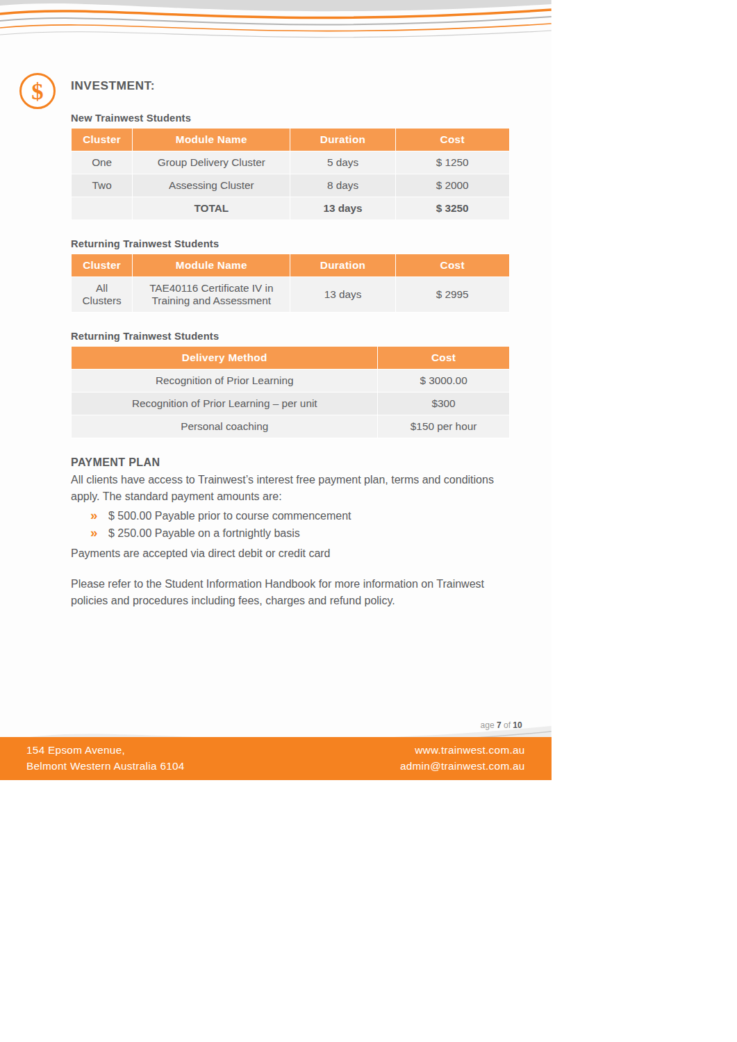$
INVESTMENT:
New Trainwest Students
| Cluster | Module Name | Duration | Cost |
| --- | --- | --- | --- |
| One | Group Delivery Cluster | 5 days | $ 1250 |
| Two | Assessing Cluster | 8 days | $ 2000 |
| | TOTAL | 13 days | $ 3250 |
Returning Trainwest Students
| Cluster | Module Name | Duration | Cost |
| --- | --- | --- | --- |
| All Clusters | TAE40116 Certificate IV in Training and Assessment | 13 days | $ 2995 |
Returning Trainwest Students
| Delivery Method | Cost |
| --- | --- |
| Recognition of Prior Learning | $ 3000.00 |
| Recognition of Prior Learning – per unit | $300 |
| Personal coaching | $150 per hour |
PAYMENT PLAN
All clients have access to Trainwest’s interest free payment plan, terms and conditions apply. The standard payment amounts are:
$ 500.00 Payable prior to course commencement
$ 250.00 Payable on a fortnightly basis
Payments are accepted via direct debit or credit card
Please refer to the Student Information Handbook for more information on Trainwest policies and procedures including fees, charges and refund policy.
age 7 of 10
154 Epsom Avenue,
Belmont Western Australia 6104
www.trainwest.com.au
admin@trainwest.com.au